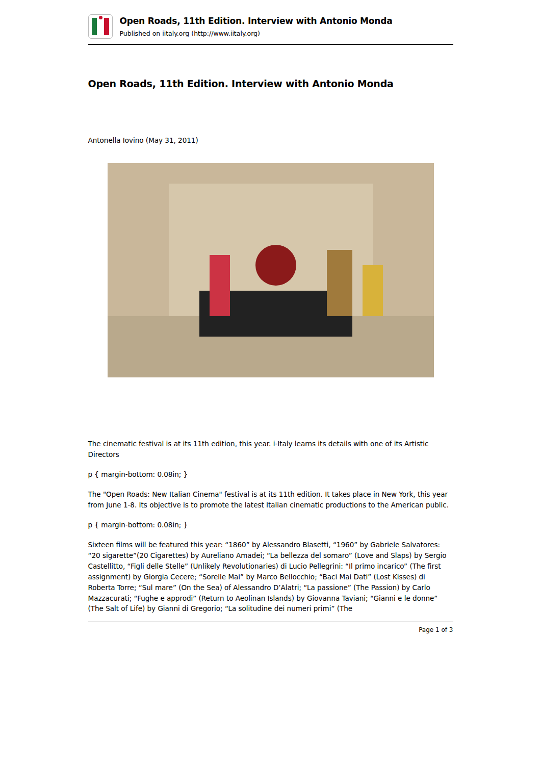Open Roads, 11th Edition. Interview with Antonio Monda
Published on iitaly.org (http://www.iitaly.org)
Open Roads, 11th Edition. Interview with Antonio Monda
Antonella Iovino (May 31, 2011)
The cinematic festival is at its 11th edition, this year. i-Italy learns its details with one of its Artistic Directors
p { margin-bottom: 0.08in; }
The "Open Roads: New Italian Cinema" festival is at its 11th edition. It takes place in New York, this year from June 1-8. Its objective is to promote the latest Italian cinematic productions to the American public.
p { margin-bottom: 0.08in; }
Sixteen films will be featured this year: “1860” by Alessandro Blasetti, “1960” by Gabriele Salvatores: “20 sigarette”(20 Cigarettes) by Aureliano Amadei; “La bellezza del somaro” (Love and Slaps) by Sergio Castellitto, “Figli delle Stelle” (Unlikely Revolutionaries) di Lucio Pellegrini: “Il primo incarico” (The first assignment) by Giorgia Cecere; “Sorelle Mai” by Marco Bellocchio; “Baci Mai Dati” (Lost Kisses) di Roberta Torre; “Sul mare” (On the Sea) of Alessandro D’Alatri; “La passione” (The Passion) by Carlo Mazzacurati; “Fughe e approdi” (Return to Aeolinan Islands) by Giovanna Taviani; “Gianni e le donne” (The Salt of Life) by Gianni di Gregorio; “La solitudine dei numeri primi” (The
Page 1 of 3